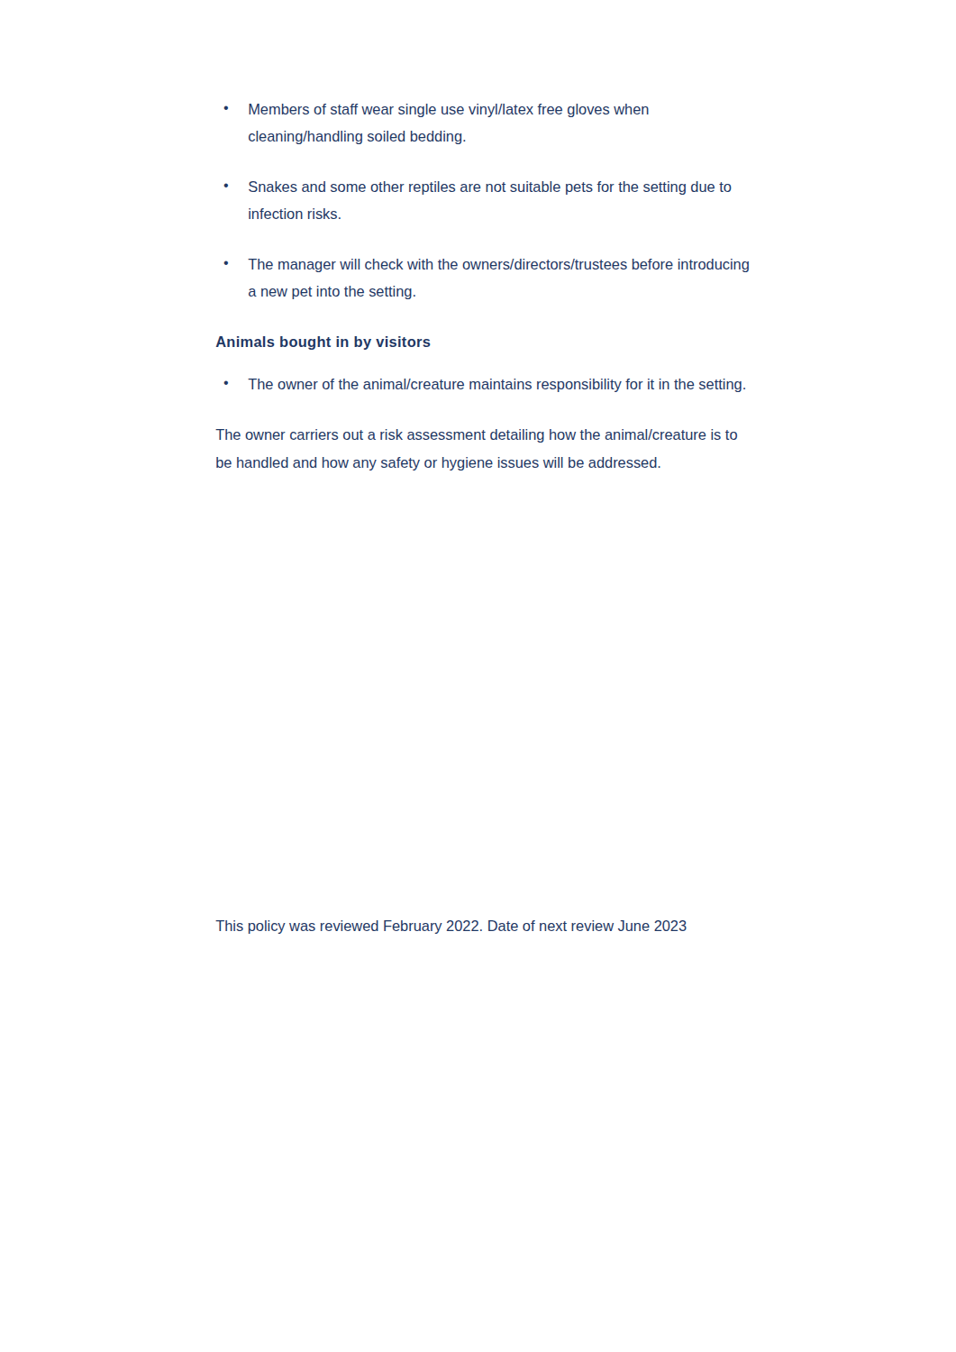Members of staff wear single use vinyl/latex free gloves when cleaning/handling soiled bedding.
Snakes and some other reptiles are not suitable pets for the setting due to infection risks.
The manager will check with the owners/directors/trustees before introducing a new pet into the setting.
Animals bought in by visitors
The owner of the animal/creature maintains responsibility for it in the setting.
The owner carriers out a risk assessment detailing how the animal/creature is to be handled and how any safety or hygiene issues will be addressed.
This policy was reviewed February 2022. Date of next review June 2023